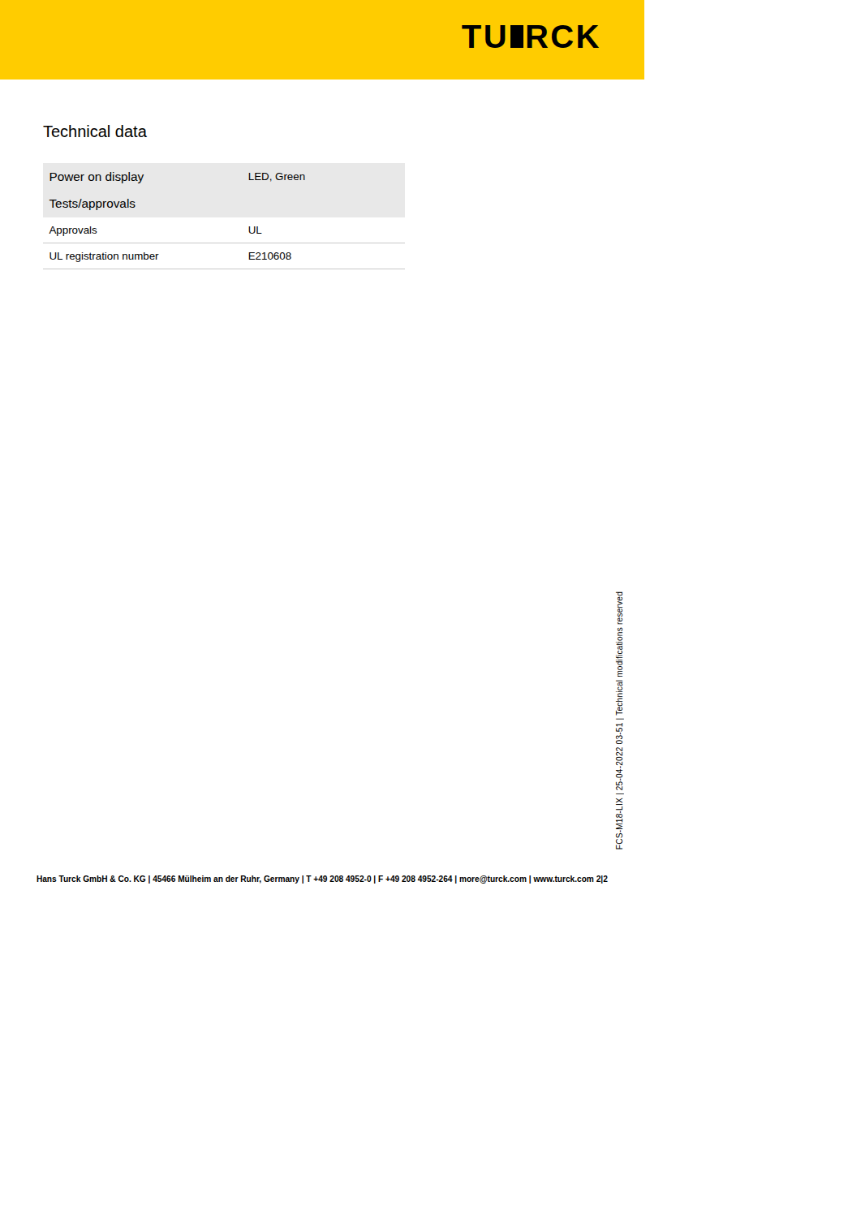TU RCK
Technical data
| Power on display | LED, Green |
| Tests/approvals | |
| Approvals | UL |
| UL registration number | E210608 |
FCS-M18-LIX | 25-04-2022 03-51 | Technical modifications reserved
Hans Turck GmbH & Co. KG | 45466 Mülheim an der Ruhr, Germany | T +49 208 4952-0 | F +49 208 4952-264 | more@turck.com | www.turck.com 2|2